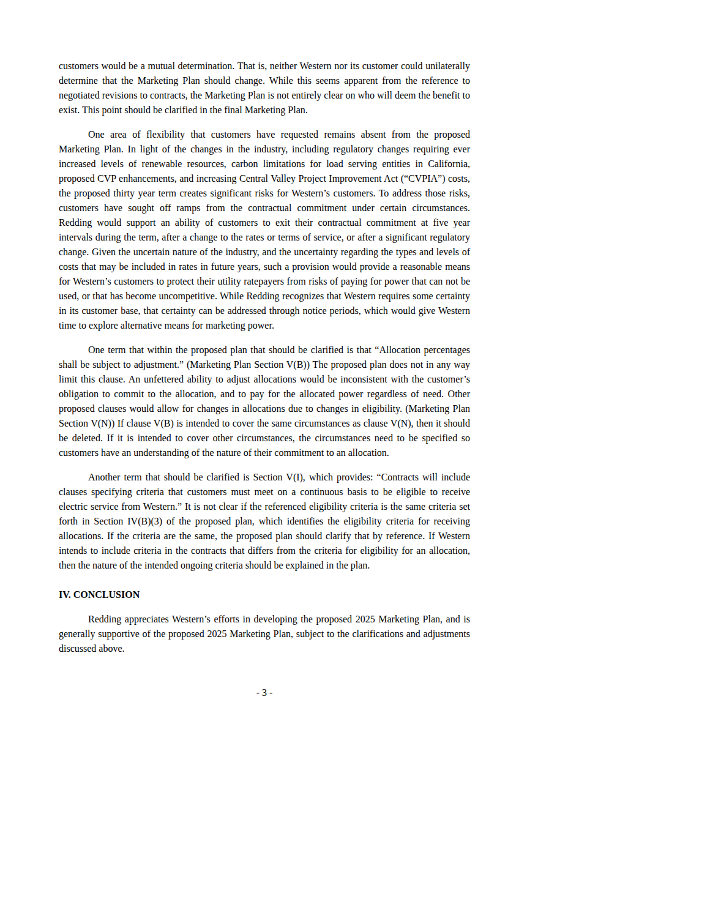customers would be a mutual determination. That is, neither Western nor its customer could unilaterally determine that the Marketing Plan should change. While this seems apparent from the reference to negotiated revisions to contracts, the Marketing Plan is not entirely clear on who will deem the benefit to exist. This point should be clarified in the final Marketing Plan.
One area of flexibility that customers have requested remains absent from the proposed Marketing Plan. In light of the changes in the industry, including regulatory changes requiring ever increased levels of renewable resources, carbon limitations for load serving entities in California, proposed CVP enhancements, and increasing Central Valley Project Improvement Act (“CVPIA”) costs, the proposed thirty year term creates significant risks for Western’s customers. To address those risks, customers have sought off ramps from the contractual commitment under certain circumstances. Redding would support an ability of customers to exit their contractual commitment at five year intervals during the term, after a change to the rates or terms of service, or after a significant regulatory change. Given the uncertain nature of the industry, and the uncertainty regarding the types and levels of costs that may be included in rates in future years, such a provision would provide a reasonable means for Western’s customers to protect their utility ratepayers from risks of paying for power that can not be used, or that has become uncompetitive. While Redding recognizes that Western requires some certainty in its customer base, that certainty can be addressed through notice periods, which would give Western time to explore alternative means for marketing power.
One term that within the proposed plan that should be clarified is that “Allocation percentages shall be subject to adjustment.” (Marketing Plan Section V(B)) The proposed plan does not in any way limit this clause. An unfettered ability to adjust allocations would be inconsistent with the customer’s obligation to commit to the allocation, and to pay for the allocated power regardless of need. Other proposed clauses would allow for changes in allocations due to changes in eligibility. (Marketing Plan Section V(N)) If clause V(B) is intended to cover the same circumstances as clause V(N), then it should be deleted. If it is intended to cover other circumstances, the circumstances need to be specified so customers have an understanding of the nature of their commitment to an allocation.
Another term that should be clarified is Section V(I), which provides: “Contracts will include clauses specifying criteria that customers must meet on a continuous basis to be eligible to receive electric service from Western.” It is not clear if the referenced eligibility criteria is the same criteria set forth in Section IV(B)(3) of the proposed plan, which identifies the eligibility criteria for receiving allocations. If the criteria are the same, the proposed plan should clarify that by reference. If Western intends to include criteria in the contracts that differs from the criteria for eligibility for an allocation, then the nature of the intended ongoing criteria should be explained in the plan.
IV. CONCLUSION
Redding appreciates Western’s efforts in developing the proposed 2025 Marketing Plan, and is generally supportive of the proposed 2025 Marketing Plan, subject to the clarifications and adjustments discussed above.
- 3 -